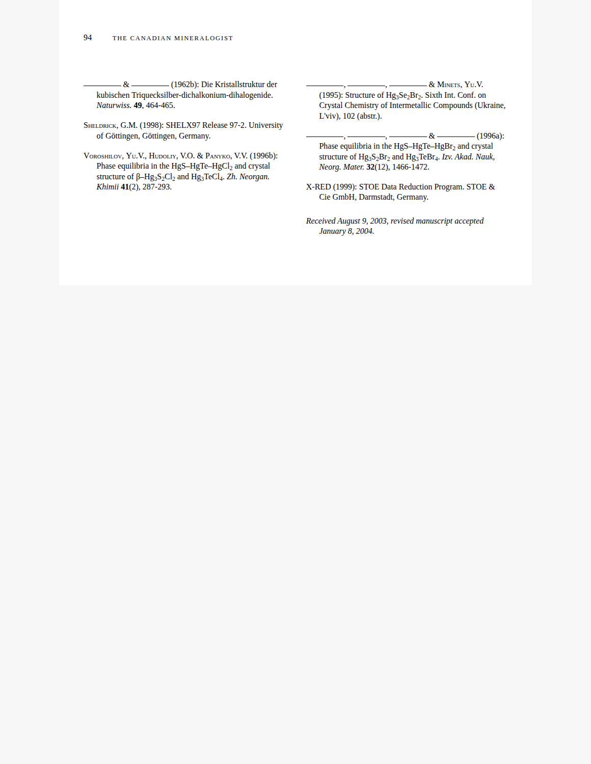94 The Canadian Mineralogist
& (1962b): Die Kristallstruktur der kubischen Triquecksilber-dichalkonium-dihalogenide. Naturwiss. 49, 464-465.
Sheldrick, G.M. (1998): SHELX97 Release 97-2. University of Göttingen, Göttingen, Germany.
Voroshilov, Yu.V., Hudoliy, V.O. & Panyko, V.V. (1996b): Phase equilibria in the HgS–HgTe–HgCl2 and crystal structure of β–Hg3S2Cl2 and Hg3TeCl4. Zh. Neorgan. Khimii 41(2), 287-293.
, , & Minets, Yu.V. (1995): Structure of Hg3Se2Br2. Sixth Int. Conf. on Crystal Chemistry of Intermetallic Compounds (Ukraine, L'viv), 102 (abstr.).
, , & (1996a): Phase equilibria in the HgS–HgTe–HgBr2 and crystal structure of Hg3S2Br2 and Hg3TeBr4. Izv. Akad. Nauk, Neorg. Mater. 32(12), 1466-1472.
X-RED (1999): STOE Data Reduction Program. STOE & Cie GmbH, Darmstadt, Germany.
Received August 9, 2003, revised manuscript accepted January 8, 2004.